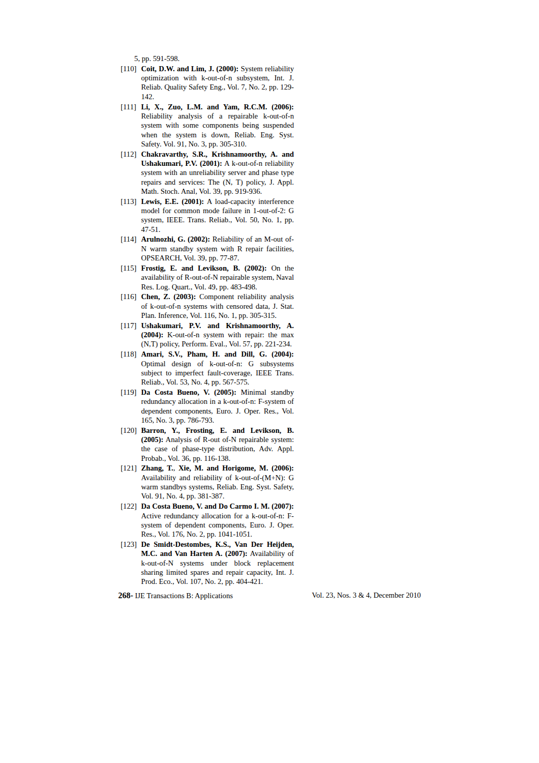5, pp. 591-598.
[110] Coit, D.W. and Lim, J. (2000): System reliability optimization with k-out-of-n subsystem, Int. J. Reliab. Quality Safety Eng., Vol. 7, No. 2, pp. 129-142.
[111] Li, X., Zuo, L.M. and Yam, R.C.M. (2006): Reliability analysis of a repairable k-out-of-n system with some components being suspended when the system is down, Reliab. Eng. Syst. Safety. Vol. 91, No. 3, pp. 305-310.
[112] Chakravarthy, S.R., Krishnamoorthy, A. and Ushakumari, P.V. (2001): A k-out-of-n reliability system with an unreliability server and phase type repairs and services: The (N, T) policy, J. Appl. Math. Stoch. Anal, Vol. 39, pp. 919-936.
[113] Lewis, E.E. (2001): A load-capacity interference model for common mode failure in 1-out-of-2: G system, IEEE. Trans. Reliab., Vol. 50, No. 1, pp. 47-51.
[114] Arulnozhi, G. (2002): Reliability of an M-out of-N warm standby system with R repair facilities, OPSEARCH, Vol. 39, pp. 77-87.
[115] Frostig, E. and Levikson, B. (2002): On the availability of R-out-of-N repairable system, Naval Res. Log. Quart., Vol. 49, pp. 483-498.
[116] Chen, Z. (2003): Component reliability analysis of k-out-of-n systems with censored data, J. Stat. Plan. Inference, Vol. 116, No. 1, pp. 305-315.
[117] Ushakumari, P.V. and Krishnamoorthy, A. (2004): K-out-of-n system with repair: the max (N,T) policy, Perform. Eval., Vol. 57, pp. 221-234.
[118] Amari, S.V., Pham, H. and Dill, G. (2004): Optimal design of k-out-of-n: G subsystems subject to imperfect fault-coverage, IEEE Trans. Reliab., Vol. 53, No. 4, pp. 567-575.
[119] Da Costa Bueno, V. (2005): Minimal standby redundancy allocation in a k-out-of-n: F-system of dependent components, Euro. J. Oper. Res., Vol. 165, No. 3, pp. 786-793.
[120] Barron, Y., Frosting, E. and Levikson, B. (2005): Analysis of R-out of-N repairable system: the case of phase-type distribution, Adv. Appl. Probab., Vol. 36, pp. 116-138.
[121] Zhang, T., Xie, M. and Horigome, M. (2006): Availability and reliability of k-out-of-(M+N): G warm standbys systems, Reliab. Eng. Syst. Safety, Vol. 91, No. 4, pp. 381-387.
[122] Da Costa Bueno, V. and Do Carmo I. M. (2007): Active redundancy allocation for a k-out-of-n: F-system of dependent components, Euro. J. Oper. Res., Vol. 176, No. 2, pp. 1041-1051.
[123] De Smidt-Destombes, K.S., Van Der Heijden, M.C. and Van Harten A. (2007): Availability of k-out-of-N systems under block replacement sharing limited spares and repair capacity, Int. J. Prod. Eco., Vol. 107, No. 2, pp. 404-421.
268- IJE Transactions B: Applications
Vol. 23, Nos. 3 & 4, December 2010